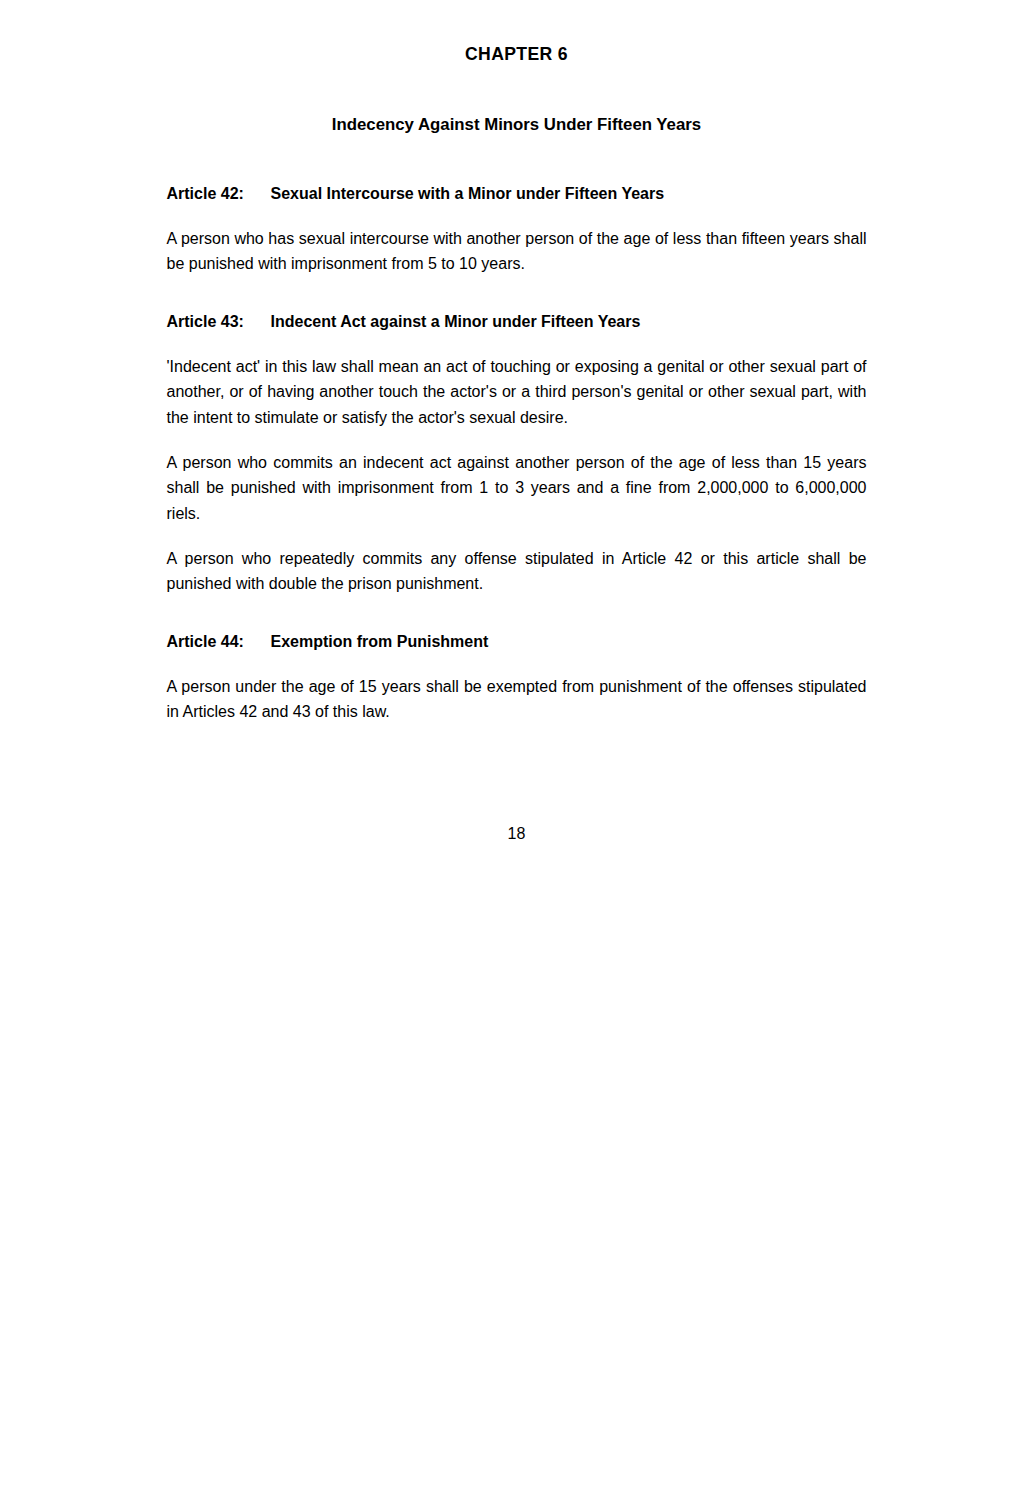CHAPTER 6
Indecency Against Minors Under Fifteen Years
Article 42: Sexual Intercourse with a Minor under Fifteen Years
A person who has sexual intercourse with another person of the age of less than fifteen years shall be punished with imprisonment from 5 to 10 years.
Article 43: Indecent Act against a Minor under Fifteen Years
'Indecent act' in this law shall mean an act of touching or exposing a genital or other sexual part of another, or of having another touch the actor's or a third person's genital or other sexual part, with the intent to stimulate or satisfy the actor's sexual desire.
A person who commits an indecent act against another person of the age of less than 15 years shall be punished with imprisonment from 1 to 3 years and a fine from 2,000,000 to 6,000,000 riels.
A person who repeatedly commits any offense stipulated in Article 42 or this article shall be punished with double the prison punishment.
Article 44: Exemption from Punishment
A person under the age of 15 years shall be exempted from punishment of the offenses stipulated in Articles 42 and 43 of this law.
18